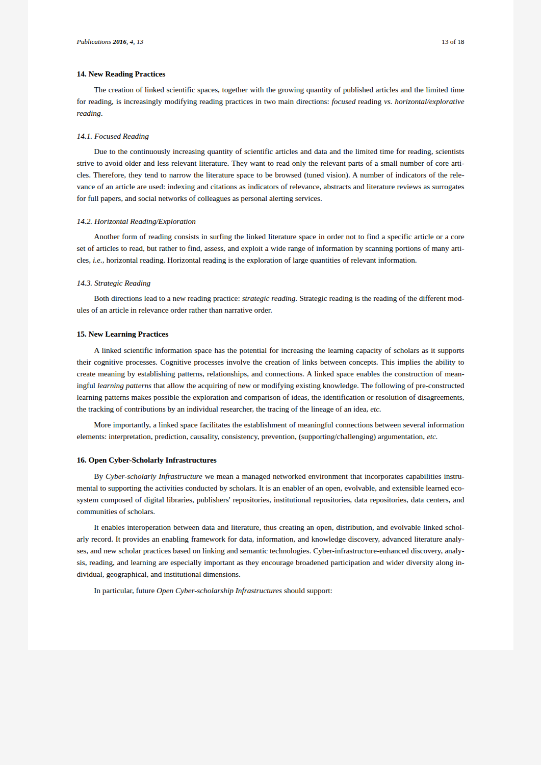Publications 2016, 4, 13 13 of 18
14. New Reading Practices
The creation of linked scientific spaces, together with the growing quantity of published articles and the limited time for reading, is increasingly modifying reading practices in two main directions: focused reading vs. horizontal/explorative reading.
14.1. Focused Reading
Due to the continuously increasing quantity of scientific articles and data and the limited time for reading, scientists strive to avoid older and less relevant literature. They want to read only the relevant parts of a small number of core articles. Therefore, they tend to narrow the literature space to be browsed (tuned vision). A number of indicators of the relevance of an article are used: indexing and citations as indicators of relevance, abstracts and literature reviews as surrogates for full papers, and social networks of colleagues as personal alerting services.
14.2. Horizontal Reading/Exploration
Another form of reading consists in surfing the linked literature space in order not to find a specific article or a core set of articles to read, but rather to find, assess, and exploit a wide range of information by scanning portions of many articles, i.e., horizontal reading. Horizontal reading is the exploration of large quantities of relevant information.
14.3. Strategic Reading
Both directions lead to a new reading practice: strategic reading. Strategic reading is the reading of the different modules of an article in relevance order rather than narrative order.
15. New Learning Practices
A linked scientific information space has the potential for increasing the learning capacity of scholars as it supports their cognitive processes. Cognitive processes involve the creation of links between concepts. This implies the ability to create meaning by establishing patterns, relationships, and connections. A linked space enables the construction of meaningful learning patterns that allow the acquiring of new or modifying existing knowledge. The following of pre-constructed learning patterns makes possible the exploration and comparison of ideas, the identification or resolution of disagreements, the tracking of contributions by an individual researcher, the tracing of the lineage of an idea, etc.
More importantly, a linked space facilitates the establishment of meaningful connections between several information elements: interpretation, prediction, causality, consistency, prevention, (supporting/challenging) argumentation, etc.
16. Open Cyber-Scholarly Infrastructures
By Cyber-scholarly Infrastructure we mean a managed networked environment that incorporates capabilities instrumental to supporting the activities conducted by scholars. It is an enabler of an open, evolvable, and extensible learned ecosystem composed of digital libraries, publishers' repositories, institutional repositories, data repositories, data centers, and communities of scholars.
It enables interoperation between data and literature, thus creating an open, distribution, and evolvable linked scholarly record. It provides an enabling framework for data, information, and knowledge discovery, advanced literature analyses, and new scholar practices based on linking and semantic technologies. Cyber-infrastructure-enhanced discovery, analysis, reading, and learning are especially important as they encourage broadened participation and wider diversity along individual, geographical, and institutional dimensions.
In particular, future Open Cyber-scholarship Infrastructures should support: